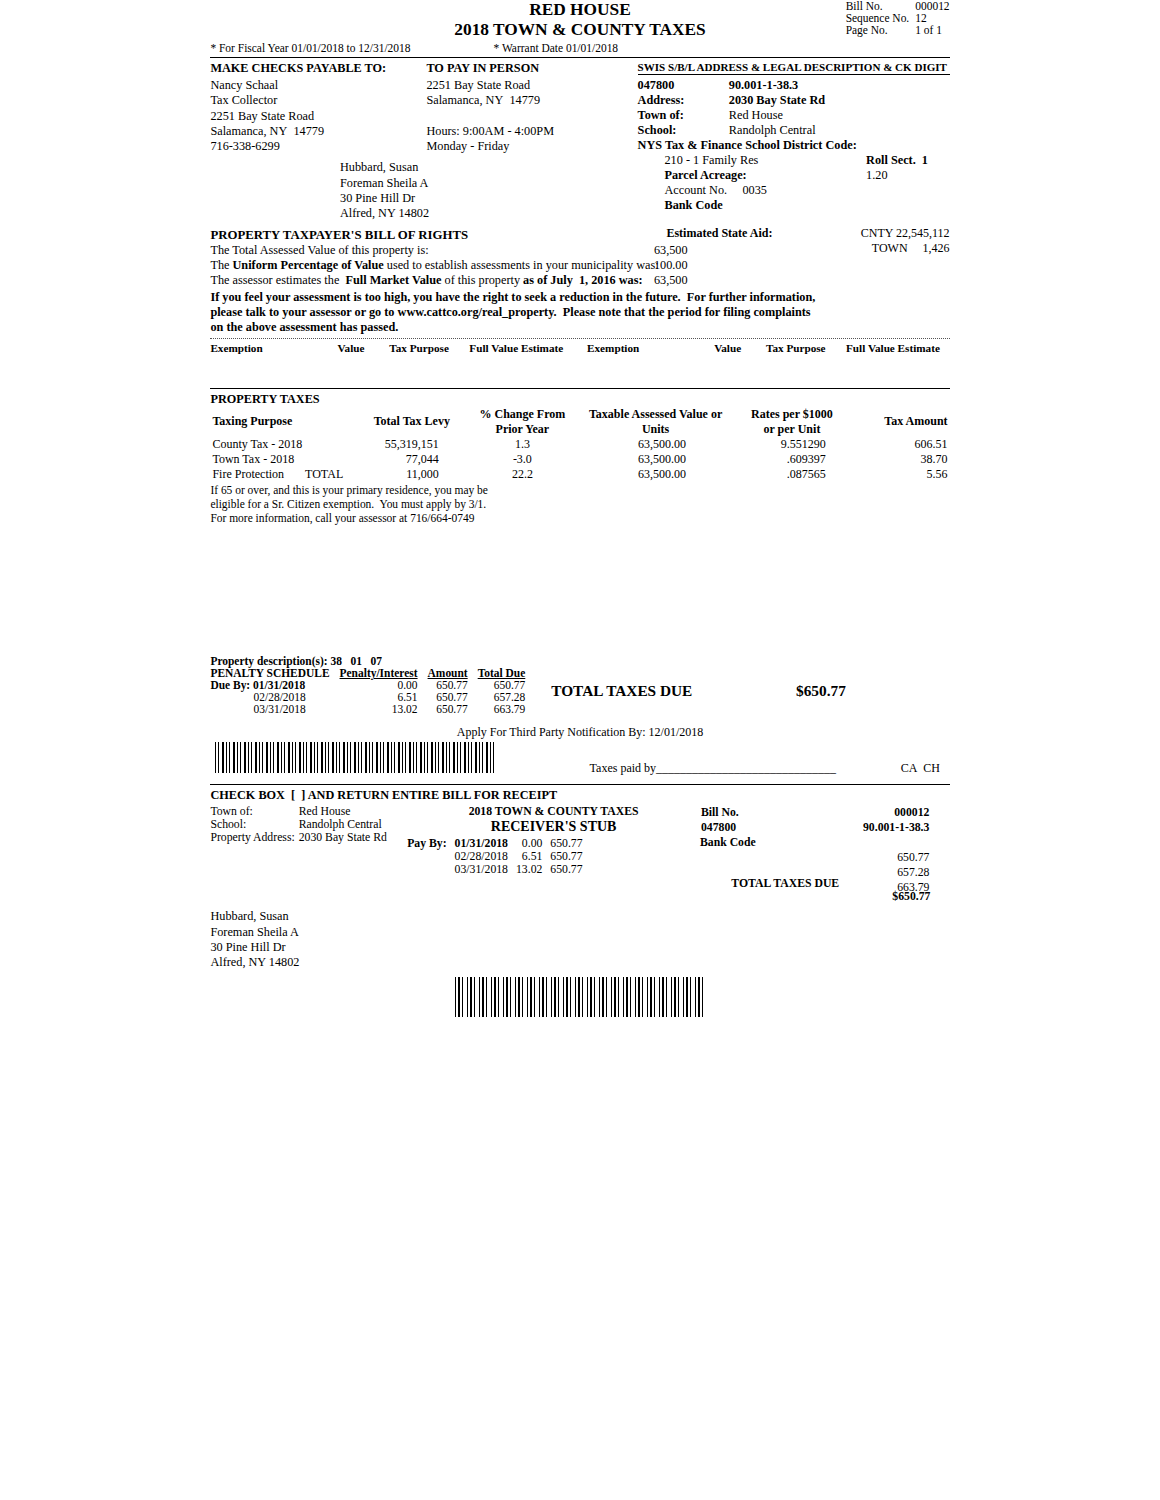RED HOUSE
2018 TOWN & COUNTY TAXES
| Bill No. | 000012 |
| Sequence No. | 12 |
| Page No. | 1 of 1 |
* For Fiscal Year 01/01/2018 to 12/31/2018 * Warrant Date 01/01/2018
MAKE CHECKS PAYABLE TO:
TO PAY IN PERSON
Nancy Schaal
Tax Collector
2251 Bay State Road
Salamanca, NY 14779
716-338-6299
2251 Bay State Road
Salamanca, NY 14779
Hours: 9:00AM - 4:00PM
Monday - Friday
Hubbard, Susan
Foreman Sheila A
30 Pine Hill Dr
Alfred, NY 14802
SWIS S/B/L ADDRESS & LEGAL DESCRIPTION & CK DIGIT
| 047800 | 90.001-1-38.3 |
| Address: | 2030 Bay State Rd |
| Town of: | Red House |
| School: | Randolph Central |
| NYS Tax & Finance School District Code: |
| 210 - 1 Family Res | Roll Sect. 1 |
| Parcel Acreage: | 1.20 |
| Account No. 0035 | |
| Bank Code | |
| Estimated State Aid: | CNTY 22,545,112 |
| | TOWN 1,426 |
PROPERTY TAXPAYER'S BILL OF RIGHTS
The Total Assessed Value of this property is:63,500
The Uniform Percentage of Value used to establish assessments in your municipality was:100.00
The assessor estimates the Full Market Value of this property as of July 1, 2016 was: 63,500
If you feel your assessment is too high, you have the right to seek a reduction in the future. For further information,
please talk to your assessor or go to www.cattco.org/real_property. Please note that the period for filing complaints
on the above assessment has passed.
Exemption
Value
Tax Purpose
Full Value Estimate
Exemption
Value
Tax Purpose
Full Value Estimate
PROPERTY TAXES
| Taxing Purpose | Total Tax Levy | % Change From Prior Year | Taxable Assessed Value or Units | Rates per $1000 or per Unit | Tax Amount |
| --- | --- | --- | --- | --- | --- |
| County Tax - 2018 | 55,319,151 | 1.3 | 63,500.00 | 9.551290 | 606.51 |
| Town Tax - 2018 | 77,044 | -3.0 | 63,500.00 | .609397 | 38.70 |
| Fire Protection TOTAL | 11,000 | 22.2 | 63,500.00 | .087565 | 5.56 |
If 65 or over, and this is your primary residence, you may be
eligible for a Sr. Citizen exemption. You must apply by 3/1.
For more information, call your assessor at 716/664-0749
Property description(s): 38 01 07
| PENALTY SCHEDULE | Penalty/Interest | Amount | Total Due |
| --- | --- | --- | --- |
| Due By: 01/31/2018 | 0.00 | 650.77 | 650.77 |
| 02/28/2018 | 6.51 | 650.77 | 657.28 |
| 03/31/2018 | 13.02 | 650.77 | 663.79 |
TOTAL TAXES DUE $650.77
Apply For Third Party Notification By: 12/01/2018
Taxes paid by______________________________
CA CH
CHECK BOX [ ] AND RETURN ENTIRE BILL FOR RECEIPT
| Town of: | Red House |
| School: | Randolph Central |
| Property Address: | 2030 Bay State Rd |
2018 TOWN & COUNTY TAXES
RECEIVER'S STUB
| Pay By: | 01/31/2018 | 0.00 | 650.77 |
| | 02/28/2018 | 6.51 | 650.77 |
| | 03/31/2018 | 13.02 | 650.77 |
| Bill No. | 000012 |
| 047800 | 90.001-1-38.3 |
Bank Code
| 650.77 |
| 657.28 |
| 663.79 |
TOTAL TAXES DUE
$650.77
Hubbard, Susan
Foreman Sheila A
30 Pine Hill Dr
Alfred, NY 14802